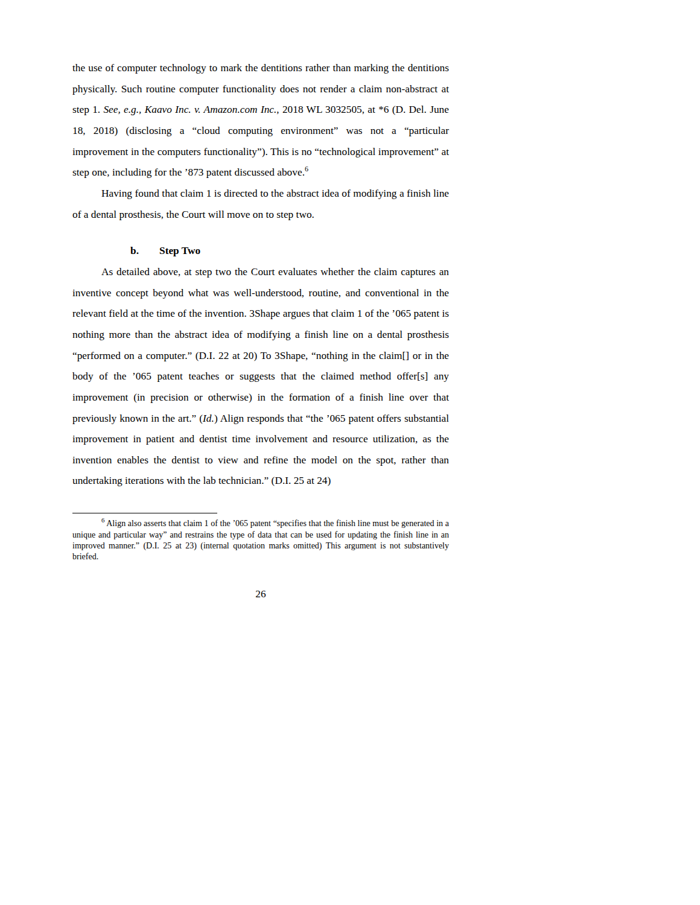the use of computer technology to mark the dentitions rather than marking the dentitions physically. Such routine computer functionality does not render a claim non-abstract at step 1. See, e.g., Kaavo Inc. v. Amazon.com Inc., 2018 WL 3032505, at *6 (D. Del. June 18, 2018) (disclosing a “cloud computing environment” was not a “particular improvement in the computers functionality”). This is no “technological improvement” at step one, including for the ’873 patent discussed above.6
Having found that claim 1 is directed to the abstract idea of modifying a finish line of a dental prosthesis, the Court will move on to step two.
b. Step Two
As detailed above, at step two the Court evaluates whether the claim captures an inventive concept beyond what was well-understood, routine, and conventional in the relevant field at the time of the invention. 3Shape argues that claim 1 of the ’065 patent is nothing more than the abstract idea of modifying a finish line on a dental prosthesis “performed on a computer.” (D.I. 22 at 20) To 3Shape, “nothing in the claim[] or in the body of the ’065 patent teaches or suggests that the claimed method offer[s] any improvement (in precision or otherwise) in the formation of a finish line over that previously known in the art.” (Id.) Align responds that “the ’065 patent offers substantial improvement in patient and dentist time involvement and resource utilization, as the invention enables the dentist to view and refine the model on the spot, rather than undertaking iterations with the lab technician.” (D.I. 25 at 24)
6 Align also asserts that claim 1 of the ’065 patent “specifies that the finish line must be generated in a unique and particular way” and restrains the type of data that can be used for updating the finish line in an improved manner.” (D.I. 25 at 23) (internal quotation marks omitted) This argument is not substantively briefed.
26